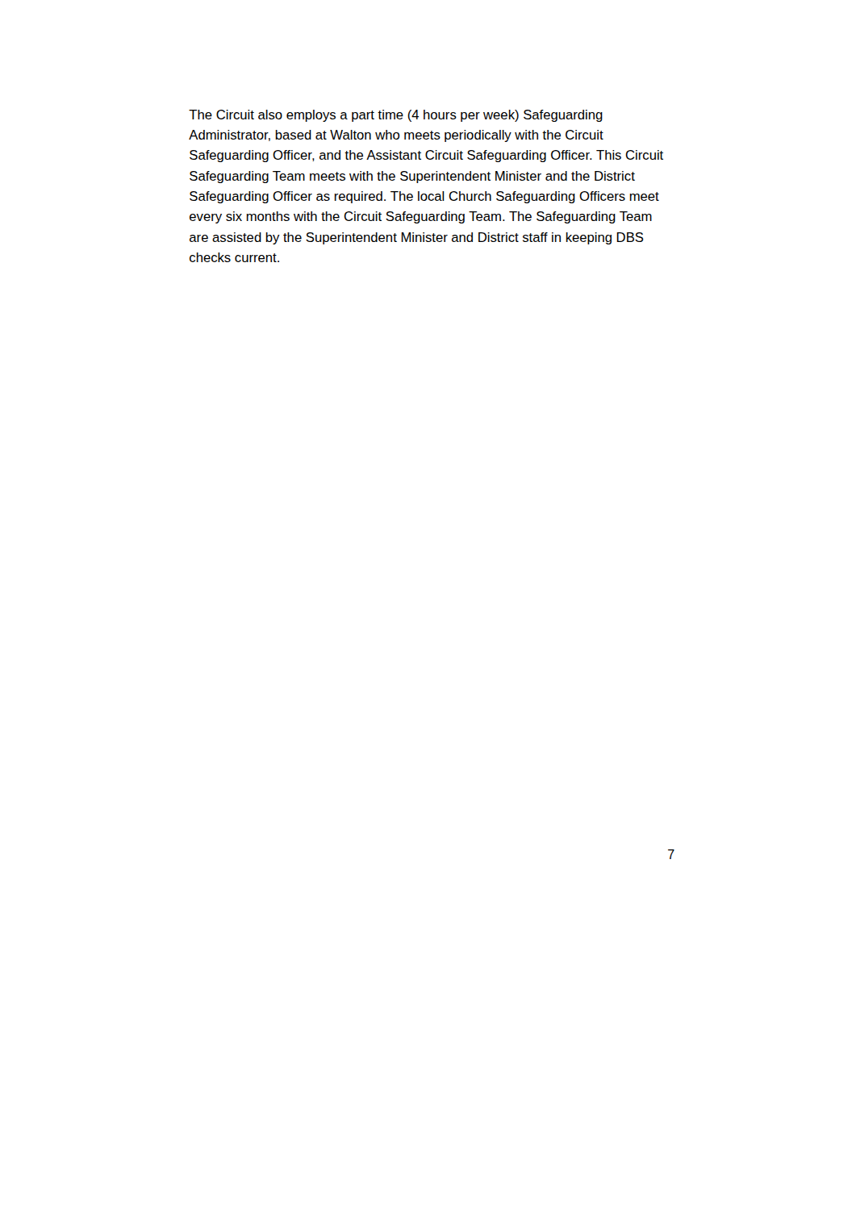The Circuit also employs a part time (4 hours per week) Safeguarding Administrator, based at Walton who meets periodically with the Circuit Safeguarding Officer, and the Assistant Circuit Safeguarding Officer. This Circuit Safeguarding Team meets with the Superintendent Minister and the District Safeguarding Officer as required. The local Church Safeguarding Officers meet every six months with the Circuit Safeguarding Team. The Safeguarding Team are assisted by the Superintendent Minister and District staff in keeping DBS checks current.
7